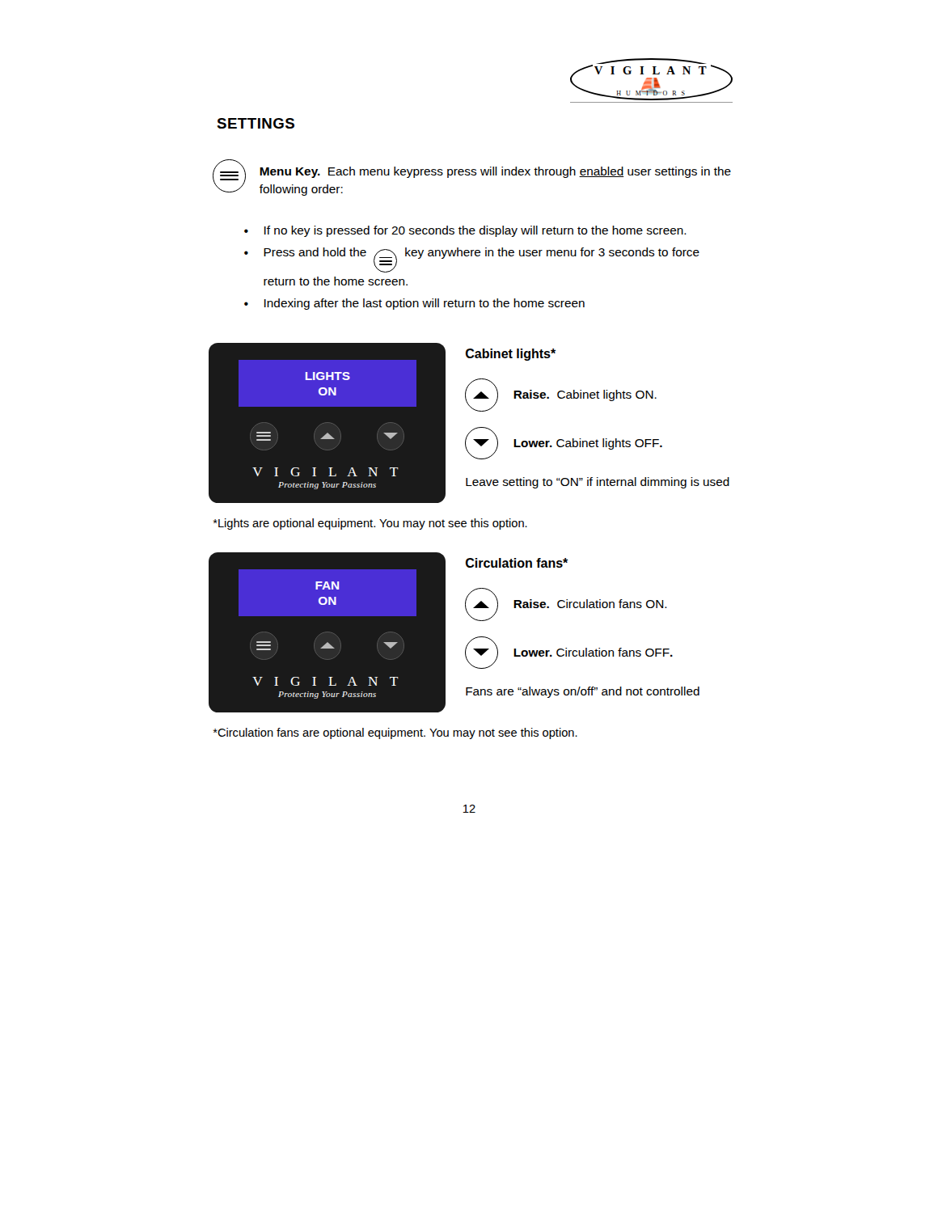V I G I L A N T
⛵
H U M I D O R S
SETTINGS
Menu Key. Each menu keypress press will index through enabled user settings in the following order:
If no key is pressed for 20 seconds the display will return to the home screen.
Press and hold the key anywhere in the user menu for 3 seconds to force return to the home screen.
Indexing after the last option will return to the home screen
LIGHTS
ON
V I G I L A N T
Protecting Your Passions
Cabinet lights*
Raise. Cabinet lights ON.
Lower. Cabinet lights OFF.
Leave setting to “ON” if internal dimming is used
*Lights are optional equipment. You may not see this option.
FAN
ON
V I G I L A N T
Protecting Your Passions
Circulation fans*
Raise. Circulation fans ON.
Lower. Circulation fans OFF.
Fans are “always on/off” and not controlled
*Circulation fans are optional equipment. You may not see this option.
12